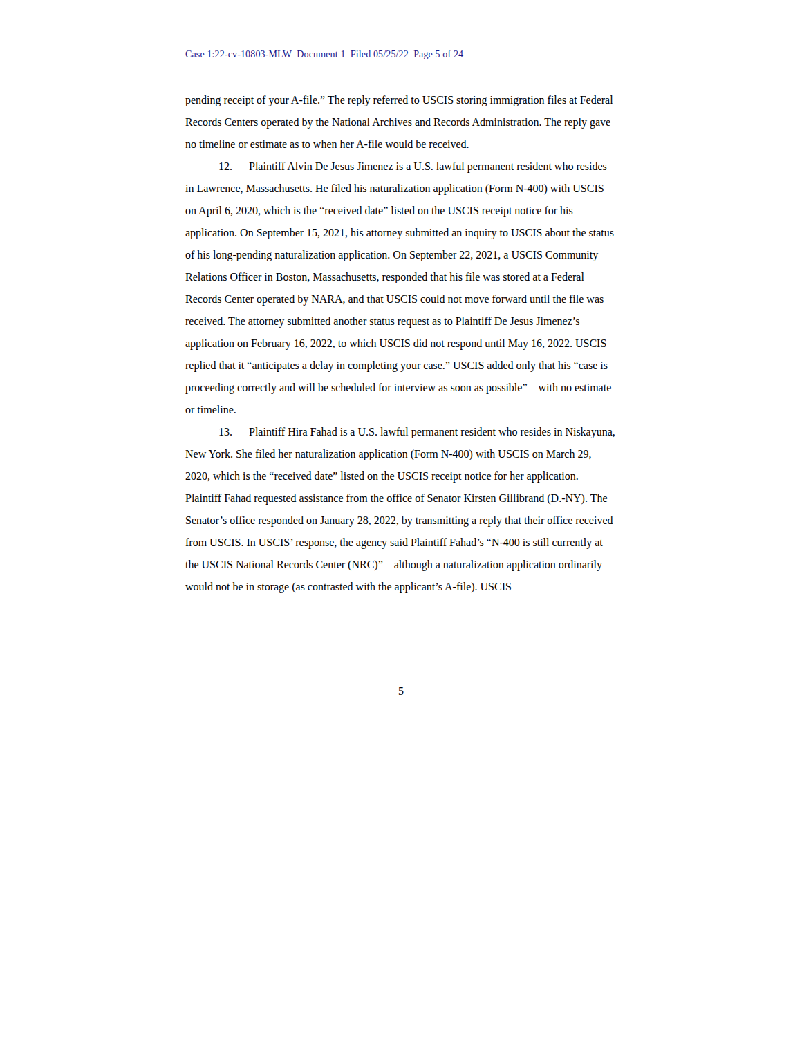Case 1:22-cv-10803-MLW Document 1 Filed 05/25/22 Page 5 of 24
pending receipt of your A-file.” The reply referred to USCIS storing immigration files at Federal Records Centers operated by the National Archives and Records Administration. The reply gave no timeline or estimate as to when her A-file would be received.
12. Plaintiff Alvin De Jesus Jimenez is a U.S. lawful permanent resident who resides in Lawrence, Massachusetts. He filed his naturalization application (Form N-400) with USCIS on April 6, 2020, which is the “received date” listed on the USCIS receipt notice for his application. On September 15, 2021, his attorney submitted an inquiry to USCIS about the status of his long-pending naturalization application. On September 22, 2021, a USCIS Community Relations Officer in Boston, Massachusetts, responded that his file was stored at a Federal Records Center operated by NARA, and that USCIS could not move forward until the file was received. The attorney submitted another status request as to Plaintiff De Jesus Jimenez’s application on February 16, 2022, to which USCIS did not respond until May 16, 2022. USCIS replied that it “anticipates a delay in completing your case.” USCIS added only that his “case is proceeding correctly and will be scheduled for interview as soon as possible”—with no estimate or timeline.
13. Plaintiff Hira Fahad is a U.S. lawful permanent resident who resides in Niskayuna, New York. She filed her naturalization application (Form N-400) with USCIS on March 29, 2020, which is the “received date” listed on the USCIS receipt notice for her application. Plaintiff Fahad requested assistance from the office of Senator Kirsten Gillibrand (D.-NY). The Senator’s office responded on January 28, 2022, by transmitting a reply that their office received from USCIS. In USCIS’ response, the agency said Plaintiff Fahad’s “N-400 is still currently at the USCIS National Records Center (NRC)”—although a naturalization application ordinarily would not be in storage (as contrasted with the applicant’s A-file). USCIS
5